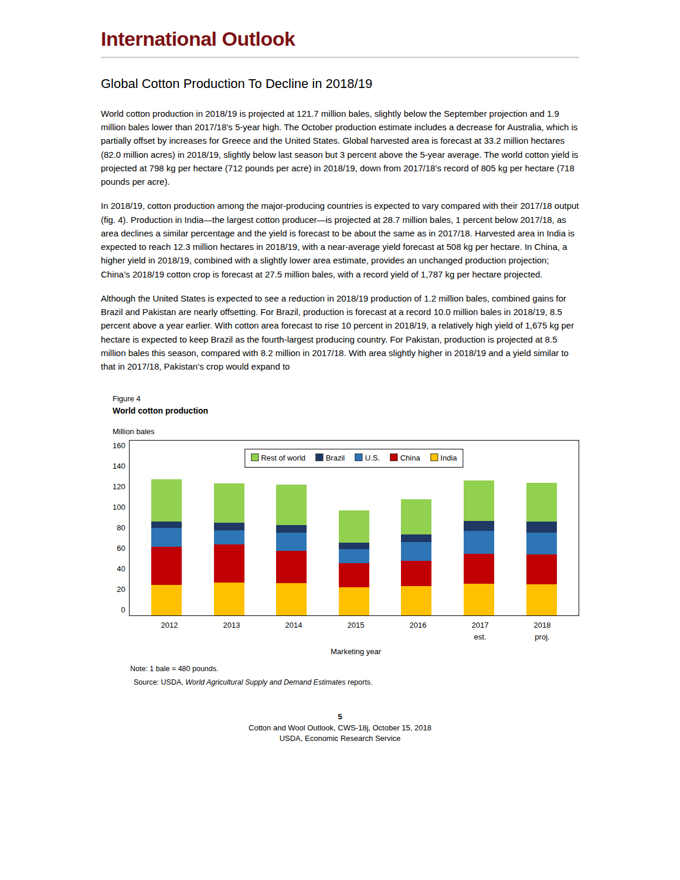International Outlook
Global Cotton Production To Decline in 2018/19
World cotton production in 2018/19 is projected at 121.7 million bales, slightly below the September projection and 1.9 million bales lower than 2017/18’s 5-year high. The October production estimate includes a decrease for Australia, which is partially offset by increases for Greece and the United States. Global harvested area is forecast at 33.2 million hectares (82.0 million acres) in 2018/19, slightly below last season but 3 percent above the 5-year average. The world cotton yield is projected at 798 kg per hectare (712 pounds per acre) in 2018/19, down from 2017/18’s record of 805 kg per hectare (718 pounds per acre).
In 2018/19, cotton production among the major-producing countries is expected to vary compared with their 2017/18 output (fig. 4). Production in India—the largest cotton producer—is projected at 28.7 million bales, 1 percent below 2017/18, as area declines a similar percentage and the yield is forecast to be about the same as in 2017/18. Harvested area in India is expected to reach 12.3 million hectares in 2018/19, with a near-average yield forecast at 508 kg per hectare. In China, a higher yield in 2018/19, combined with a slightly lower area estimate, provides an unchanged production projection; China’s 2018/19 cotton crop is forecast at 27.5 million bales, with a record yield of 1,787 kg per hectare projected.
Although the United States is expected to see a reduction in 2018/19 production of 1.2 million bales, combined gains for Brazil and Pakistan are nearly offsetting. For Brazil, production is forecast at a record 10.0 million bales in 2018/19, 8.5 percent above a year earlier. With cotton area forecast to rise 10 percent in 2018/19, a relatively high yield of 1,675 kg per hectare is expected to keep Brazil as the fourth-largest producing country. For Pakistan, production is projected at 8.5 million bales this season, compared with 8.2 million in 2017/18. With area slightly higher in 2018/19 and a yield similar to that in 2017/18, Pakistan’s crop would expand to
Figure 4
World cotton production
Million bales
160 140 120 100 80 60 40 20 0
Rest of world Brazil U.S. China India
2012 2013 2014 2015 2016 2017 est. 2018 proj.
Marketing year
Note: 1 bale = 480 pounds.
Source: USDA, World Agricultural Supply and Demand Estimates reports.
5
Cotton and Wool Outlook, CWS-18j, October 15, 2018
USDA, Economic Research Service